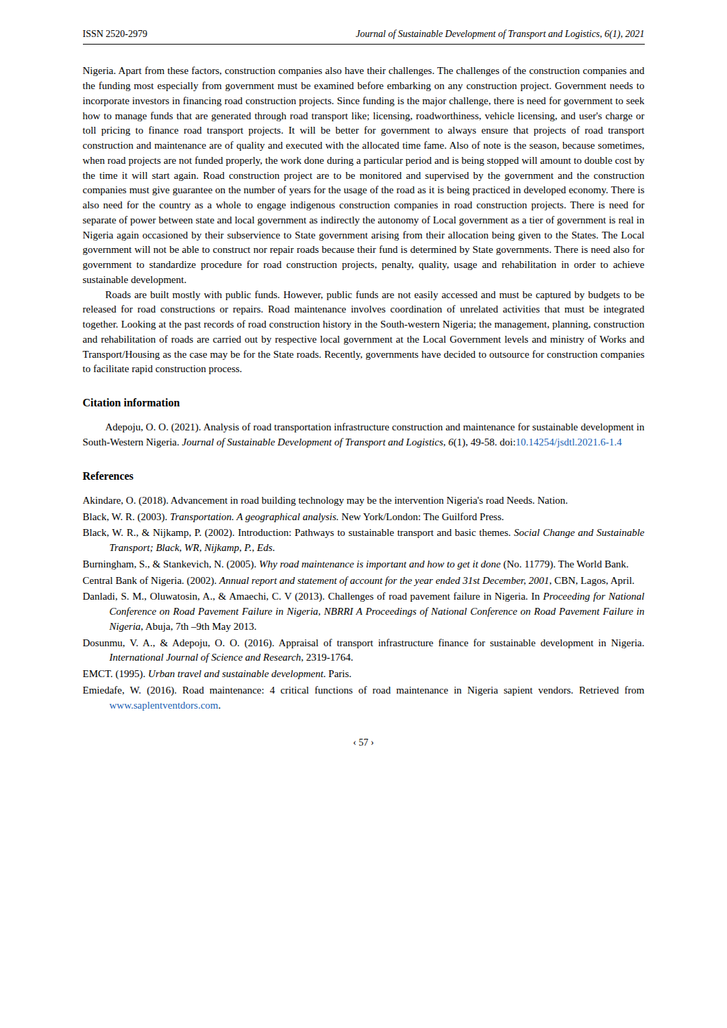ISSN 2520-2979 Journal of Sustainable Development of Transport and Logistics, 6(1), 2021
Nigeria. Apart from these factors, construction companies also have their challenges. The challenges of the construction companies and the funding most especially from government must be examined before embarking on any construction project. Government needs to incorporate investors in financing road construction projects. Since funding is the major challenge, there is need for government to seek how to manage funds that are generated through road transport like; licensing, roadworthiness, vehicle licensing, and user's charge or toll pricing to finance road transport projects. It will be better for government to always ensure that projects of road transport construction and maintenance are of quality and executed with the allocated time fame. Also of note is the season, because sometimes, when road projects are not funded properly, the work done during a particular period and is being stopped will amount to double cost by the time it will start again. Road construction project are to be monitored and supervised by the government and the construction companies must give guarantee on the number of years for the usage of the road as it is being practiced in developed economy. There is also need for the country as a whole to engage indigenous construction companies in road construction projects. There is need for separate of power between state and local government as indirectly the autonomy of Local government as a tier of government is real in Nigeria again occasioned by their subservience to State government arising from their allocation being given to the States. The Local government will not be able to construct nor repair roads because their fund is determined by State governments. There is need also for government to standardize procedure for road construction projects, penalty, quality, usage and rehabilitation in order to achieve sustainable development.
Roads are built mostly with public funds. However, public funds are not easily accessed and must be captured by budgets to be released for road constructions or repairs. Road maintenance involves coordination of unrelated activities that must be integrated together. Looking at the past records of road construction history in the South-western Nigeria; the management, planning, construction and rehabilitation of roads are carried out by respective local government at the Local Government levels and ministry of Works and Transport/Housing as the case may be for the State roads. Recently, governments have decided to outsource for construction companies to facilitate rapid construction process.
Citation information
Adepoju, O. O. (2021). Analysis of road transportation infrastructure construction and maintenance for sustainable development in South-Western Nigeria. Journal of Sustainable Development of Transport and Logistics, 6(1), 49-58. doi:10.14254/jsdtl.2021.6-1.4
References
Akindare, O. (2018). Advancement in road building technology may be the intervention Nigeria's road Needs. Nation.
Black, W. R. (2003). Transportation. A geographical analysis. New York/London: The Guilford Press.
Black, W. R., & Nijkamp, P. (2002). Introduction: Pathways to sustainable transport and basic themes. Social Change and Sustainable Transport; Black, WR, Nijkamp, P., Eds.
Burningham, S., & Stankevich, N. (2005). Why road maintenance is important and how to get it done (No. 11779). The World Bank.
Central Bank of Nigeria. (2002). Annual report and statement of account for the year ended 31st December, 2001, CBN, Lagos, April.
Danladi, S. M., Oluwatosin, A., & Amaechi, C. V (2013). Challenges of road pavement failure in Nigeria. In Proceeding for National Conference on Road Pavement Failure in Nigeria, NBRRI A Proceedings of National Conference on Road Pavement Failure in Nigeria, Abuja, 7th –9th May 2013.
Dosunmu, V. A., & Adepoju, O. O. (2016). Appraisal of transport infrastructure finance for sustainable development in Nigeria. International Journal of Science and Research, 2319-1764.
EMCT. (1995). Urban travel and sustainable development. Paris.
Emiedafe, W. (2016). Road maintenance: 4 critical functions of road maintenance in Nigeria sapient vendors. Retrieved from www.saplentventdors.com.
‹ 57 ›